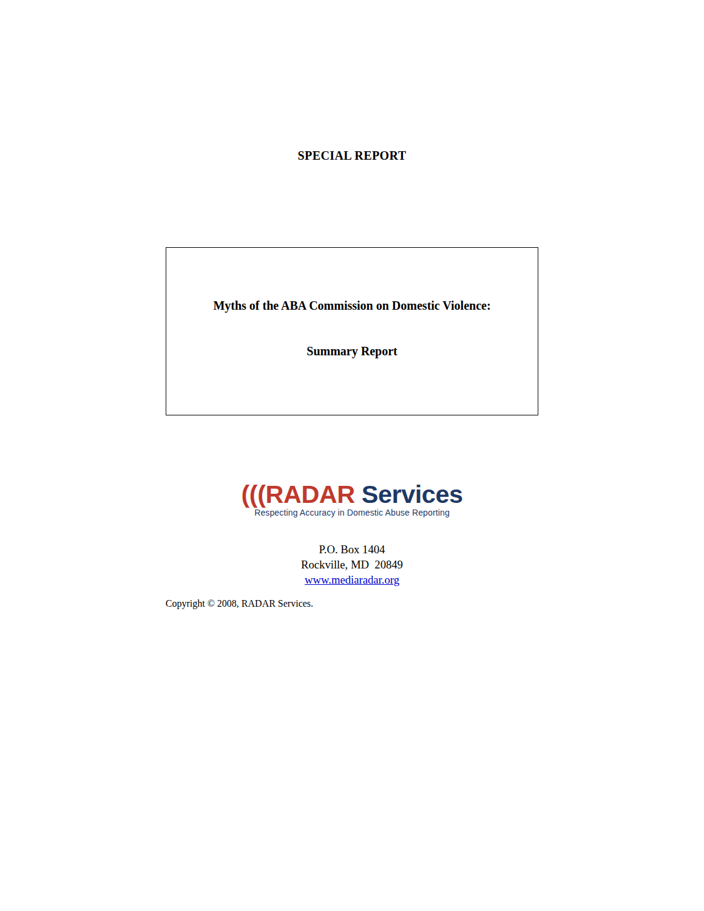SPECIAL REPORT
Myths of the ABA Commission on Domestic Violence:
Summary Report
(((RADAR Services
Respecting Accuracy in Domestic Abuse Reporting
P.O. Box 1404
Rockville, MD 20849
www.mediaradar.org
Copyright © 2008, RADAR Services.